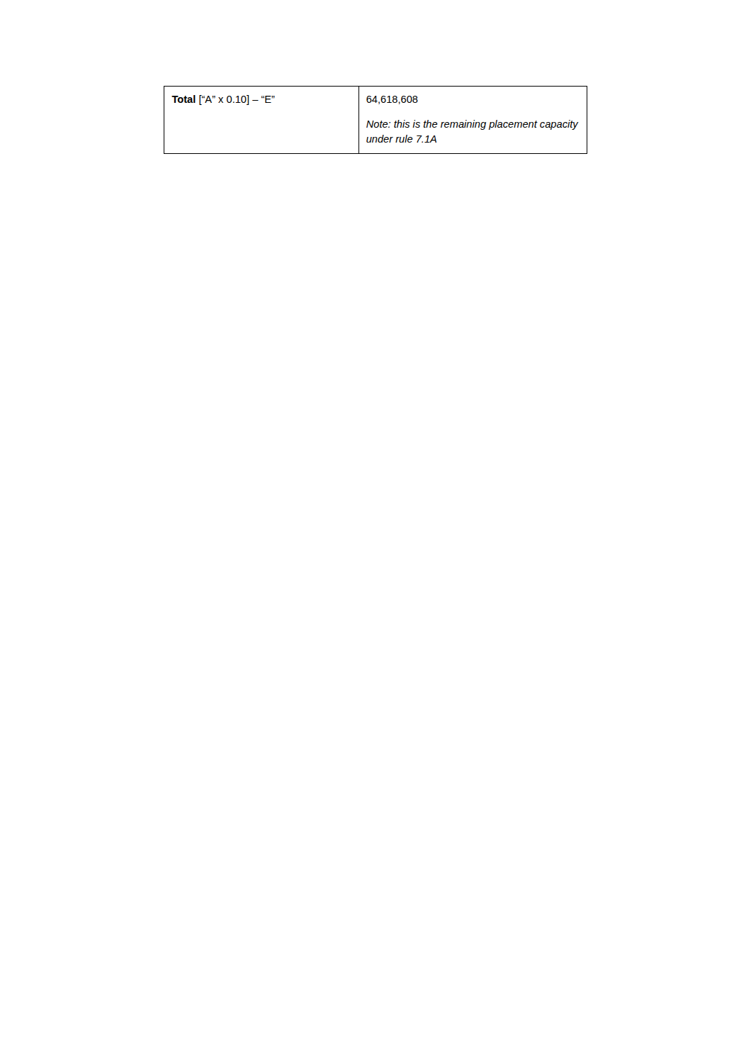| Total [“A” x 0.10] – “E” | 64,618,608 Note: this is the remaining placement capacity under rule 7.1A |